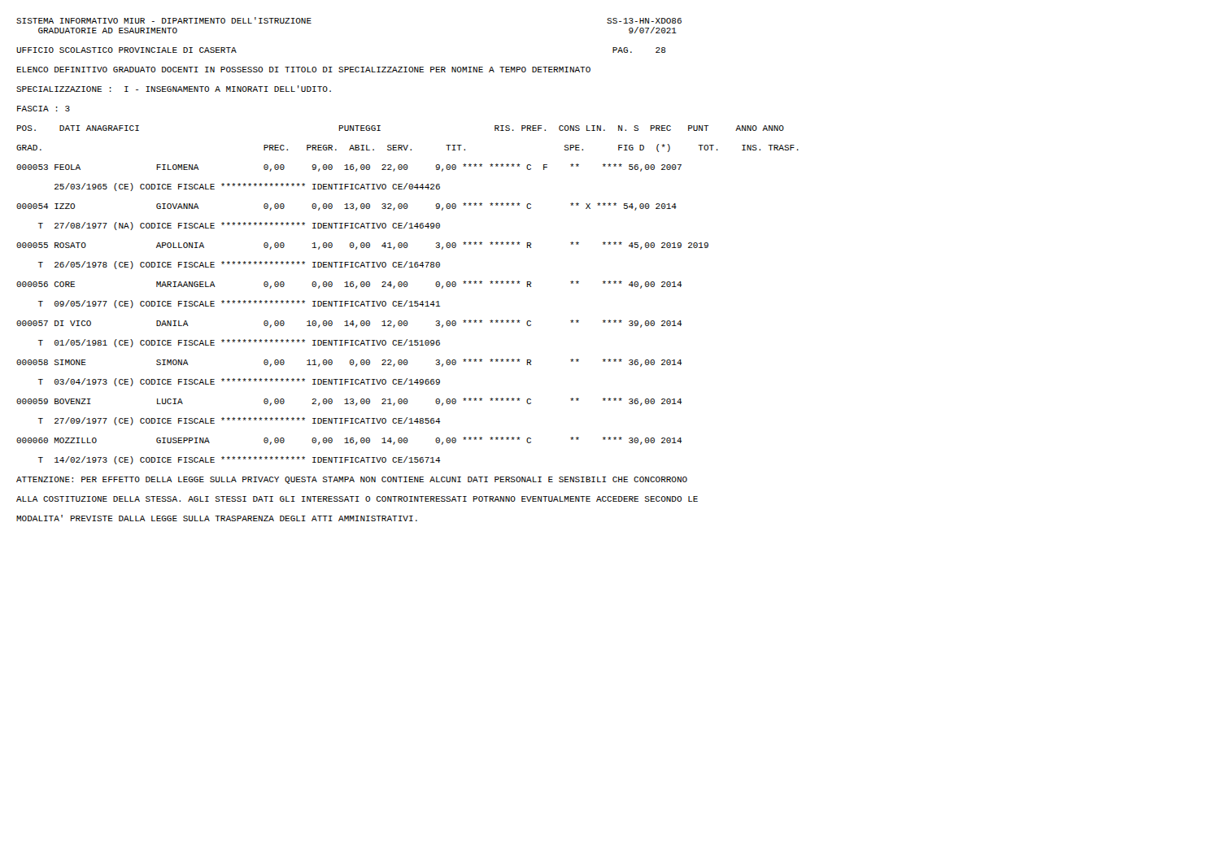SISTEMA INFORMATIVO MIUR - DIPARTIMENTO DELL'ISTRUZIONE                                                       SS-13-HN-XDO86
    GRADUATORIE AD ESAURIMENTO                                                                                    9/07/2021

UFFICIO SCOLASTICO PROVINCIALE DI CASERTA                                                                      PAG.    28

ELENCO DEFINITIVO GRADUATO DOCENTI IN POSSESSO DI TITOLO DI SPECIALIZZAZIONE PER NOMINE A TEMPO DETERMINATO

SPECIALIZZAZIONE :  I - INSEGNAMENTO A MINORATI DELL'UDITO.

FASCIA : 3

POS.    DATI ANAGRAFICI                                     PUNTEGGI                     RIS. PREF.  CONS LIN.  N. S  PREC   PUNT     ANNO ANNO

GRAD.                                         PREC.   PREGR.  ABIL.  SERV.      TIT.                  SPE.      FIG D  (*)     TOT.    INS. TRASF.

000053 FEOLA              FILOMENA            0,00     9,00  16,00  22,00     9,00 **** ****** C  F    **    **** 56,00 2007

       25/03/1965 (CE) CODICE FISCALE **************** IDENTIFICATIVO CE/044426

000054 IZZO               GIOVANNA            0,00     0,00  13,00  32,00     9,00 **** ****** C       ** X **** 54,00 2014

    T  27/08/1977 (NA) CODICE FISCALE **************** IDENTIFICATIVO CE/146490

000055 ROSATO             APOLLONIA           0,00     1,00   0,00  41,00     3,00 **** ****** R       **    **** 45,00 2019 2019

    T  26/05/1978 (CE) CODICE FISCALE **************** IDENTIFICATIVO CE/164780

000056 CORE               MARIAANGELA         0,00     0,00  16,00  24,00     0,00 **** ****** R       **    **** 40,00 2014

    T  09/05/1977 (CE) CODICE FISCALE **************** IDENTIFICATIVO CE/154141

000057 DI VICO            DANILA              0,00    10,00  14,00  12,00     3,00 **** ****** C       **    **** 39,00 2014

    T  01/05/1981 (CE) CODICE FISCALE **************** IDENTIFICATIVO CE/151096

000058 SIMONE             SIMONA              0,00    11,00   0,00  22,00     3,00 **** ****** R       **    **** 36,00 2014

    T  03/04/1973 (CE) CODICE FISCALE **************** IDENTIFICATIVO CE/149669

000059 BOVENZI            LUCIA               0,00     2,00  13,00  21,00     0,00 **** ****** C       **    **** 36,00 2014

    T  27/09/1977 (CE) CODICE FISCALE **************** IDENTIFICATIVO CE/148564

000060 MOZZILLO           GIUSEPPINA          0,00     0,00  16,00  14,00     0,00 **** ****** C       **    **** 30,00 2014

    T  14/02/1973 (CE) CODICE FISCALE **************** IDENTIFICATIVO CE/156714

ATTENZIONE: PER EFFETTO DELLA LEGGE SULLA PRIVACY QUESTA STAMPA NON CONTIENE ALCUNI DATI PERSONALI E SENSIBILI CHE CONCORRONO

ALLA COSTITUZIONE DELLA STESSA. AGLI STESSI DATI GLI INTERESSATI O CONTROINTERESSATI POTRANNO EVENTUALMENTE ACCEDERE SECONDO LE

MODALITA' PREVISTE DALLA LEGGE SULLA TRASPARENZA DEGLI ATTI AMMINISTRATIVI.